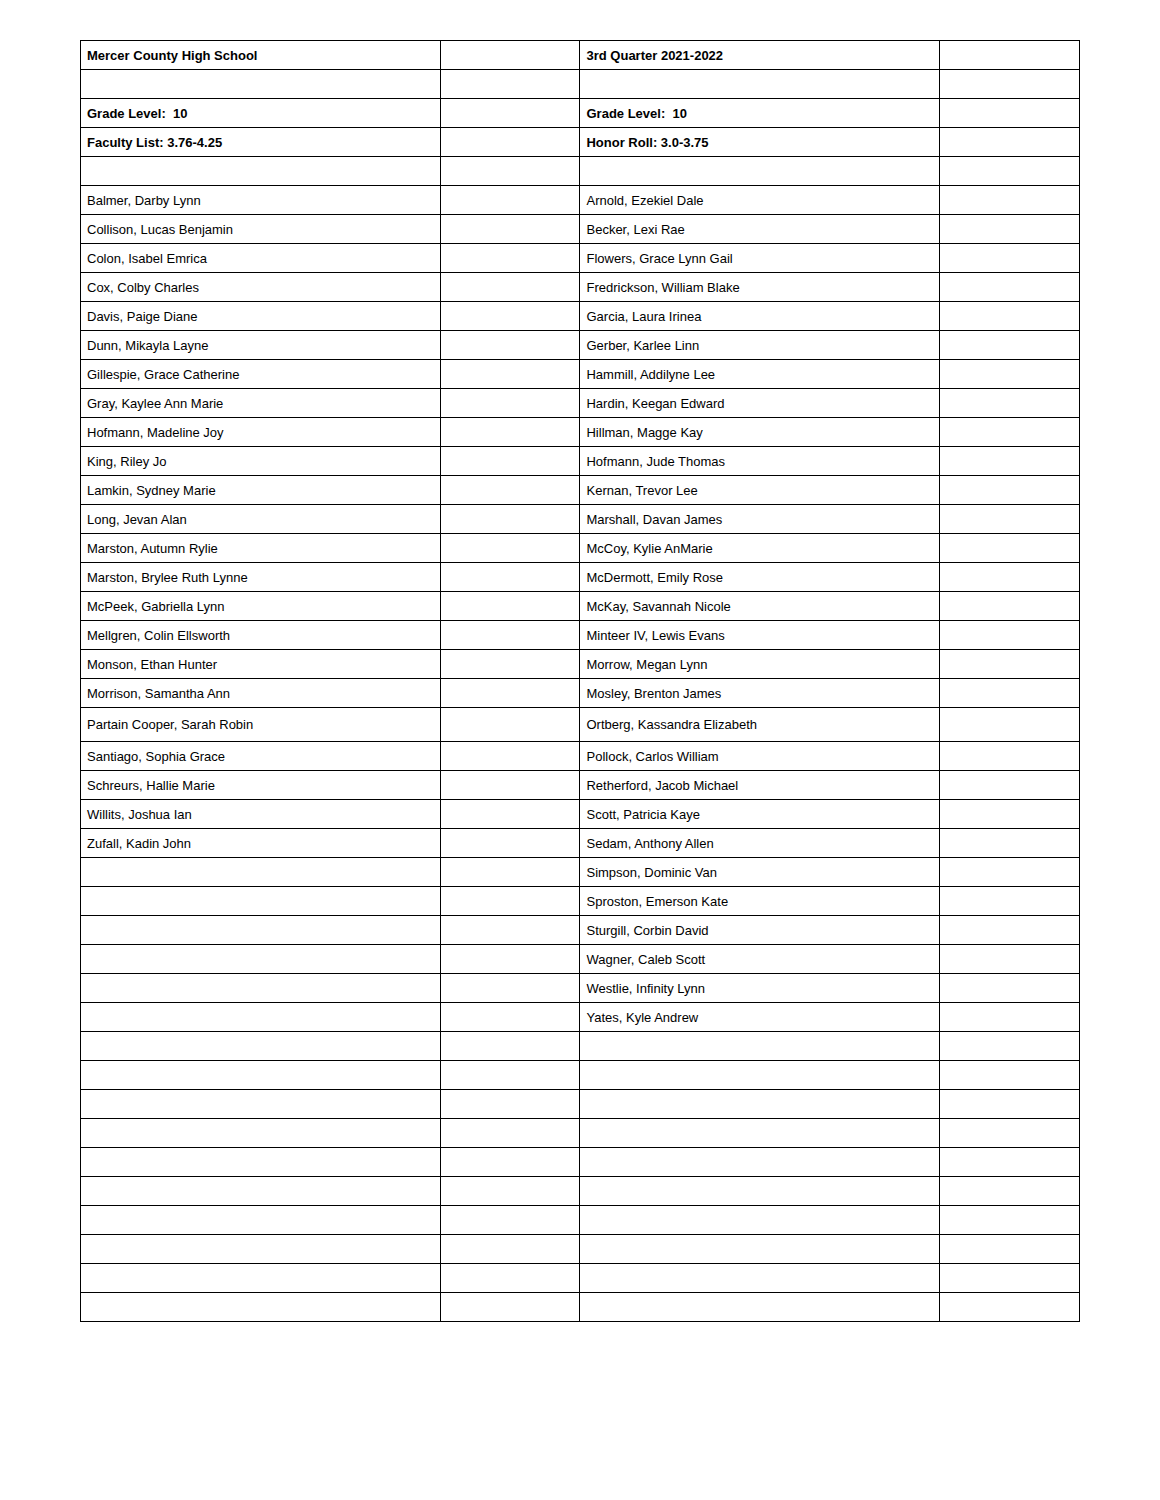| Mercer County High School | | 3rd Quarter 2021-2022 | |
| Grade Level: 10 | | Grade Level: 10 | |
| Faculty List: 3.76-4.25 | | Honor Roll: 3.0-3.75 | |
| Balmer, Darby Lynn | | Arnold, Ezekiel Dale | |
| Collison, Lucas Benjamin | | Becker, Lexi Rae | |
| Colon, Isabel Emrica | | Flowers, Grace Lynn Gail | |
| Cox, Colby Charles | | Fredrickson, William Blake | |
| Davis, Paige Diane | | Garcia, Laura Irinea | |
| Dunn, Mikayla Layne | | Gerber, Karlee Linn | |
| Gillespie, Grace Catherine | | Hammill, Addilyne Lee | |
| Gray, Kaylee Ann Marie | | Hardin, Keegan Edward | |
| Hofmann, Madeline Joy | | Hillman, Magge Kay | |
| King, Riley Jo | | Hofmann, Jude Thomas | |
| Lamkin, Sydney Marie | | Kernan, Trevor Lee | |
| Long, Jevan Alan | | Marshall, Davan James | |
| Marston, Autumn Rylie | | McCoy, Kylie AnMarie | |
| Marston, Brylee Ruth Lynne | | McDermott, Emily Rose | |
| McPeek, Gabriella Lynn | | McKay, Savannah Nicole | |
| Mellgren, Colin Ellsworth | | Minteer IV, Lewis Evans | |
| Monson, Ethan Hunter | | Morrow, Megan Lynn | |
| Morrison, Samantha Ann | | Mosley, Brenton James | |
| Partain Cooper, Sarah Robin | | Ortberg, Kassandra Elizabeth | |
| Santiago, Sophia Grace | | Pollock, Carlos William | |
| Schreurs, Hallie Marie | | Retherford, Jacob Michael | |
| Willits, Joshua Ian | | Scott, Patricia Kaye | |
| Zufall, Kadin John | | Sedam, Anthony Allen | |
| | | Simpson, Dominic Van | |
| | | Sproston, Emerson Kate | |
| | | Sturgill, Corbin David | |
| | | Wagner, Caleb Scott | |
| | | Westlie, Infinity Lynn | |
| | | Yates, Kyle Andrew | |